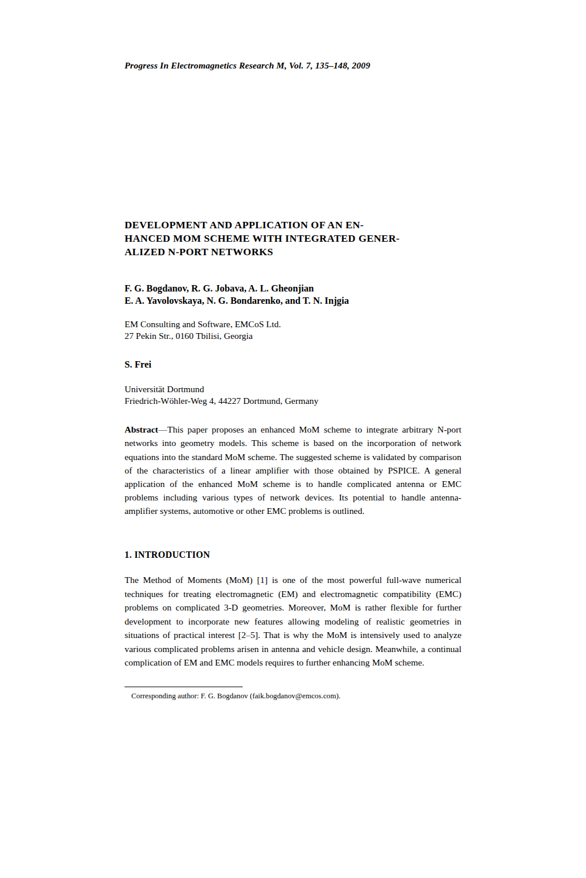Progress In Electromagnetics Research M, Vol. 7, 135–148, 2009
Development and Application of an En-
hanced MoM Scheme with Integrated Gener-
alized N-Port Networks
F. G. Bogdanov, R. G. Jobava, A. L. Gheonjian
E. A. Yavolovskaya, N. G. Bondarenko, and T. N. Injgia
EM Consulting and Software, EMCoS Ltd.
27 Pekin Str., 0160 Tbilisi, Georgia
S. Frei
Universität Dortmund
Friedrich-Wöhler-Weg 4, 44227 Dortmund, Germany
Abstract—This paper proposes an enhanced MoM scheme to integrate arbitrary N-port networks into geometry models. This scheme is based on the incorporation of network equations into the standard MoM scheme. The suggested scheme is validated by comparison of the characteristics of a linear amplifier with those obtained by PSPICE. A general application of the enhanced MoM scheme is to handle complicated antenna or EMC problems including various types of network devices. Its potential to handle antenna-amplifier systems, automotive or other EMC problems is outlined.
1. INTRODUCTION
The Method of Moments (MoM) [1] is one of the most powerful full-wave numerical techniques for treating electromagnetic (EM) and electromagnetic compatibility (EMC) problems on complicated 3-D geometries. Moreover, MoM is rather flexible for further development to incorporate new features allowing modeling of realistic geometries in situations of practical interest [2–5]. That is why the MoM is intensively used to analyze various complicated problems arisen in antenna and vehicle design. Meanwhile, a continual complication of EM and EMC models requires to further enhancing MoM scheme.
Corresponding author: F. G. Bogdanov (faik.bogdanov@emcos.com).